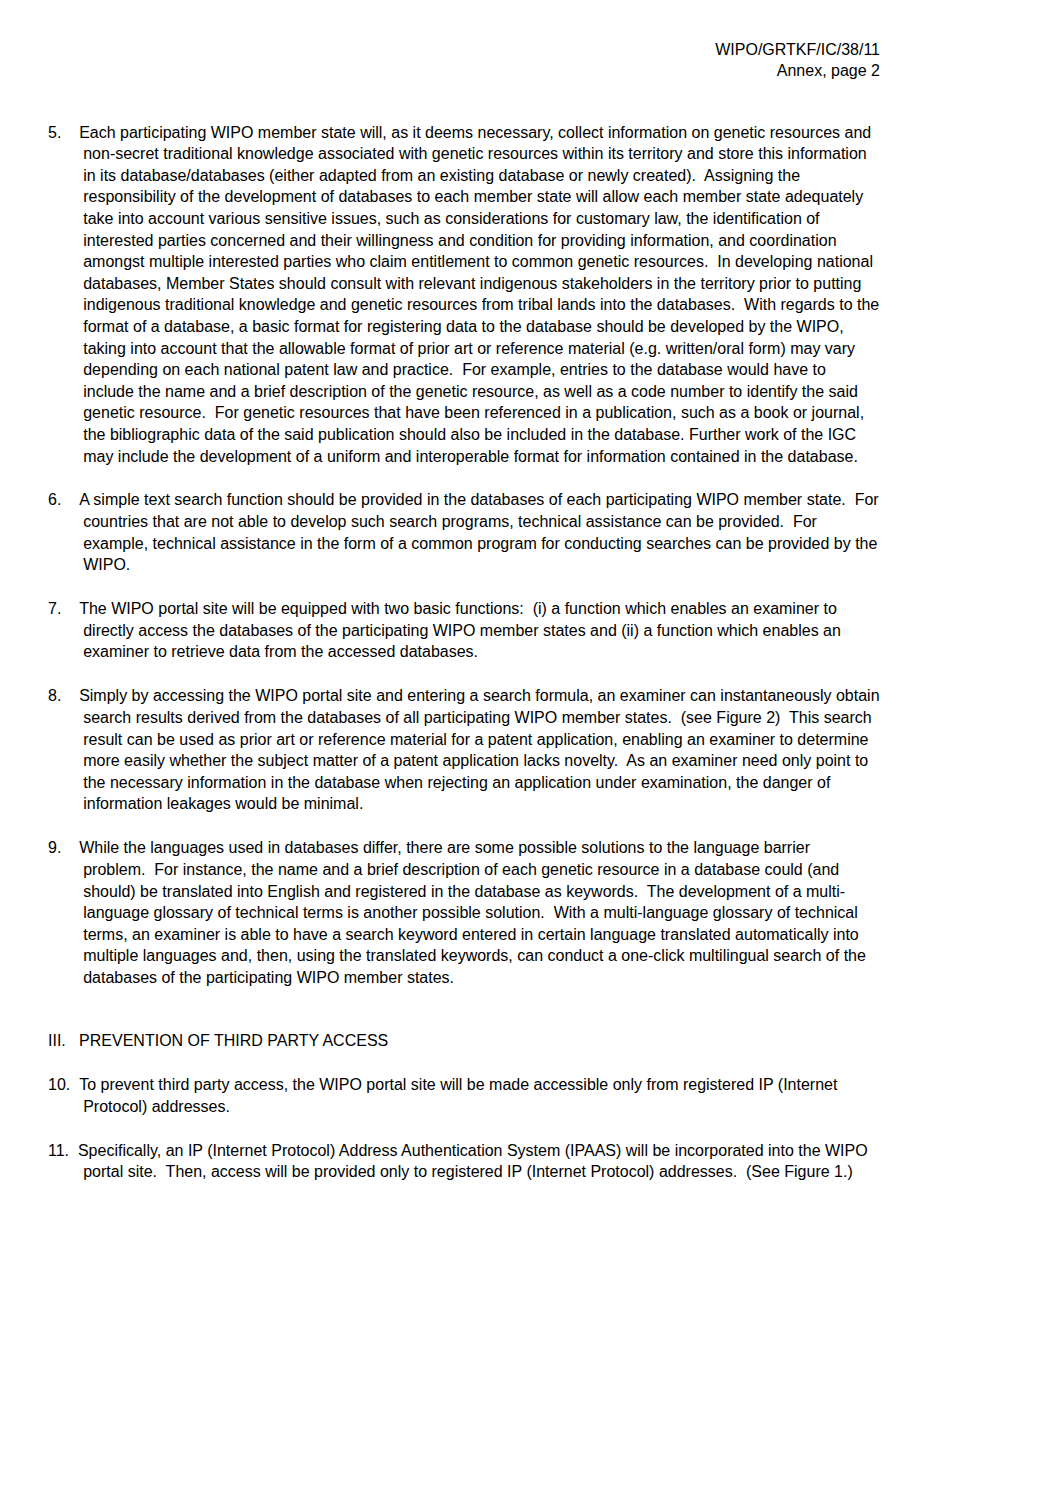WIPO/GRTKF/IC/38/11
Annex, page 2
5. Each participating WIPO member state will, as it deems necessary, collect information on genetic resources and non-secret traditional knowledge associated with genetic resources within its territory and store this information in its database/databases (either adapted from an existing database or newly created). Assigning the responsibility of the development of databases to each member state will allow each member state adequately take into account various sensitive issues, such as considerations for customary law, the identification of interested parties concerned and their willingness and condition for providing information, and coordination amongst multiple interested parties who claim entitlement to common genetic resources. In developing national databases, Member States should consult with relevant indigenous stakeholders in the territory prior to putting indigenous traditional knowledge and genetic resources from tribal lands into the databases. With regards to the format of a database, a basic format for registering data to the database should be developed by the WIPO, taking into account that the allowable format of prior art or reference material (e.g. written/oral form) may vary depending on each national patent law and practice. For example, entries to the database would have to include the name and a brief description of the genetic resource, as well as a code number to identify the said genetic resource. For genetic resources that have been referenced in a publication, such as a book or journal, the bibliographic data of the said publication should also be included in the database. Further work of the IGC may include the development of a uniform and interoperable format for information contained in the database.
6. A simple text search function should be provided in the databases of each participating WIPO member state. For countries that are not able to develop such search programs, technical assistance can be provided. For example, technical assistance in the form of a common program for conducting searches can be provided by the WIPO.
7. The WIPO portal site will be equipped with two basic functions: (i) a function which enables an examiner to directly access the databases of the participating WIPO member states and (ii) a function which enables an examiner to retrieve data from the accessed databases.
8. Simply by accessing the WIPO portal site and entering a search formula, an examiner can instantaneously obtain search results derived from the databases of all participating WIPO member states. (see Figure 2) This search result can be used as prior art or reference material for a patent application, enabling an examiner to determine more easily whether the subject matter of a patent application lacks novelty. As an examiner need only point to the necessary information in the database when rejecting an application under examination, the danger of information leakages would be minimal.
9. While the languages used in databases differ, there are some possible solutions to the language barrier problem. For instance, the name and a brief description of each genetic resource in a database could (and should) be translated into English and registered in the database as keywords. The development of a multi-language glossary of technical terms is another possible solution. With a multi-language glossary of technical terms, an examiner is able to have a search keyword entered in certain language translated automatically into multiple languages and, then, using the translated keywords, can conduct a one-click multilingual search of the databases of the participating WIPO member states.
III. Prevention of Third Party Access
10. To prevent third party access, the WIPO portal site will be made accessible only from registered IP (Internet Protocol) addresses.
11. Specifically, an IP (Internet Protocol) Address Authentication System (IPAAS) will be incorporated into the WIPO portal site. Then, access will be provided only to registered IP (Internet Protocol) addresses. (See Figure 1.)